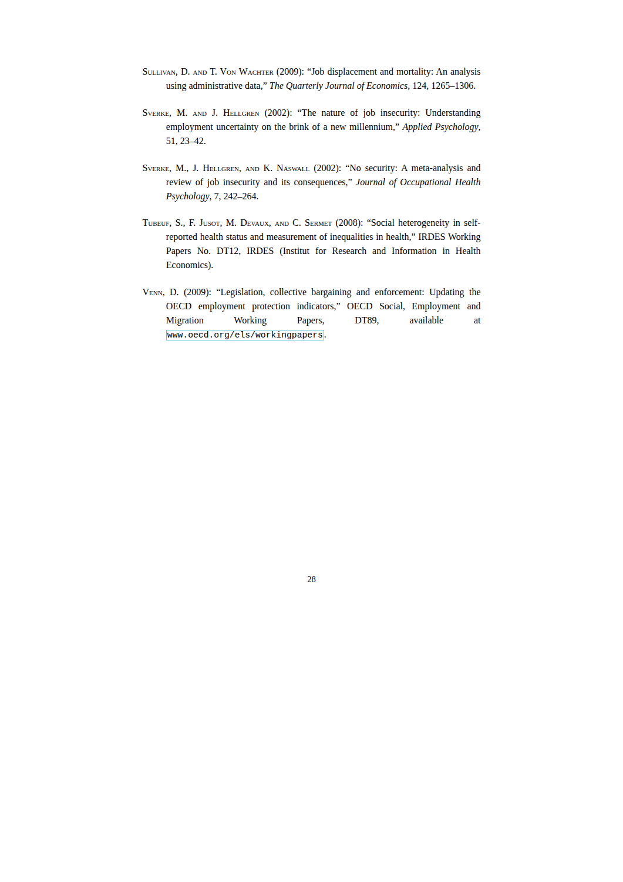Sullivan, D. and T. Von Wachter (2009): “Job displacement and mortality: An analysis using administrative data,” The Quarterly Journal of Economics, 124, 1265–1306.
Sverke, M. and J. Hellgren (2002): “The nature of job insecurity: Understanding employment uncertainty on the brink of a new millennium,” Applied Psychology, 51, 23–42.
Sverke, M., J. Hellgren, and K. Näswall (2002): “No security: A meta-analysis and review of job insecurity and its consequences,” Journal of Occupational Health Psychology, 7, 242–264.
Tubeuf, S., F. Jusot, M. Devaux, and C. Sermet (2008): “Social heterogeneity in self-reported health status and measurement of inequalities in health,” IRDES Working Papers No. DT12, IRDES (Institut for Research and Information in Health Economics).
Venn, D. (2009): “Legislation, collective bargaining and enforcement: Updating the OECD employment protection indicators,” OECD Social, Employment and Migration Working Papers, DT89, available at www.oecd.org/els/workingpapers.
28